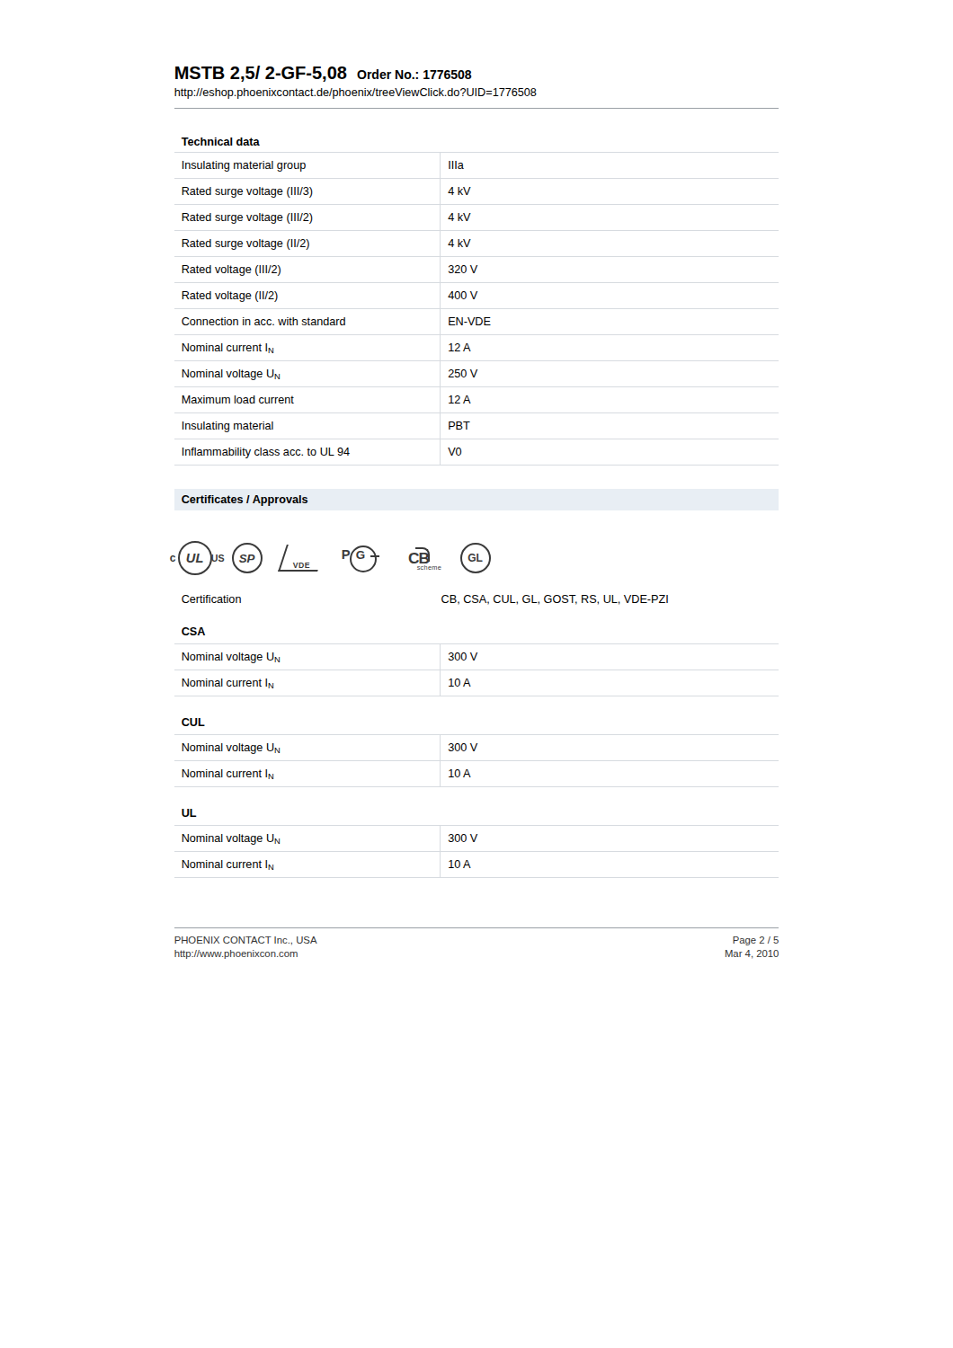MSTB 2,5/ 2-GF-5,08 Order No.: 1776508
http://eshop.phoenixcontact.de/phoenix/treeViewClick.do?UID=1776508
Technical data
| Insulating material group | IIIa |
| Rated surge voltage (III/3) | 4 kV |
| Rated surge voltage (III/2) | 4 kV |
| Rated surge voltage (II/2) | 4 kV |
| Rated voltage (III/2) | 320 V |
| Rated voltage (II/2) | 400 V |
| Connection in acc. with standard | EN-VDE |
| Nominal current I N | 12 A |
| Nominal voltage U N | 250 V |
| Maximum load current | 12 A |
| Insulating material | PBT |
| Inflammability class acc. to UL 94 | V0 |
Certificates / Approvals
c ULUS SP VDE P G CB scheme GL
Certification
CB, CSA, CUL, GL, GOST, RS, UL, VDE-PZI
CSA
| Nominal voltage U N | 300 V |
| Nominal current I N | 10 A |
CUL
| Nominal voltage U N | 300 V |
| Nominal current I N | 10 A |
UL
| Nominal voltage U N | 300 V |
| Nominal current I N | 10 A |
PHOENIX CONTACT Inc., USA
http://www.phoenixcon.com
Page 2 / 5
Mar 4, 2010